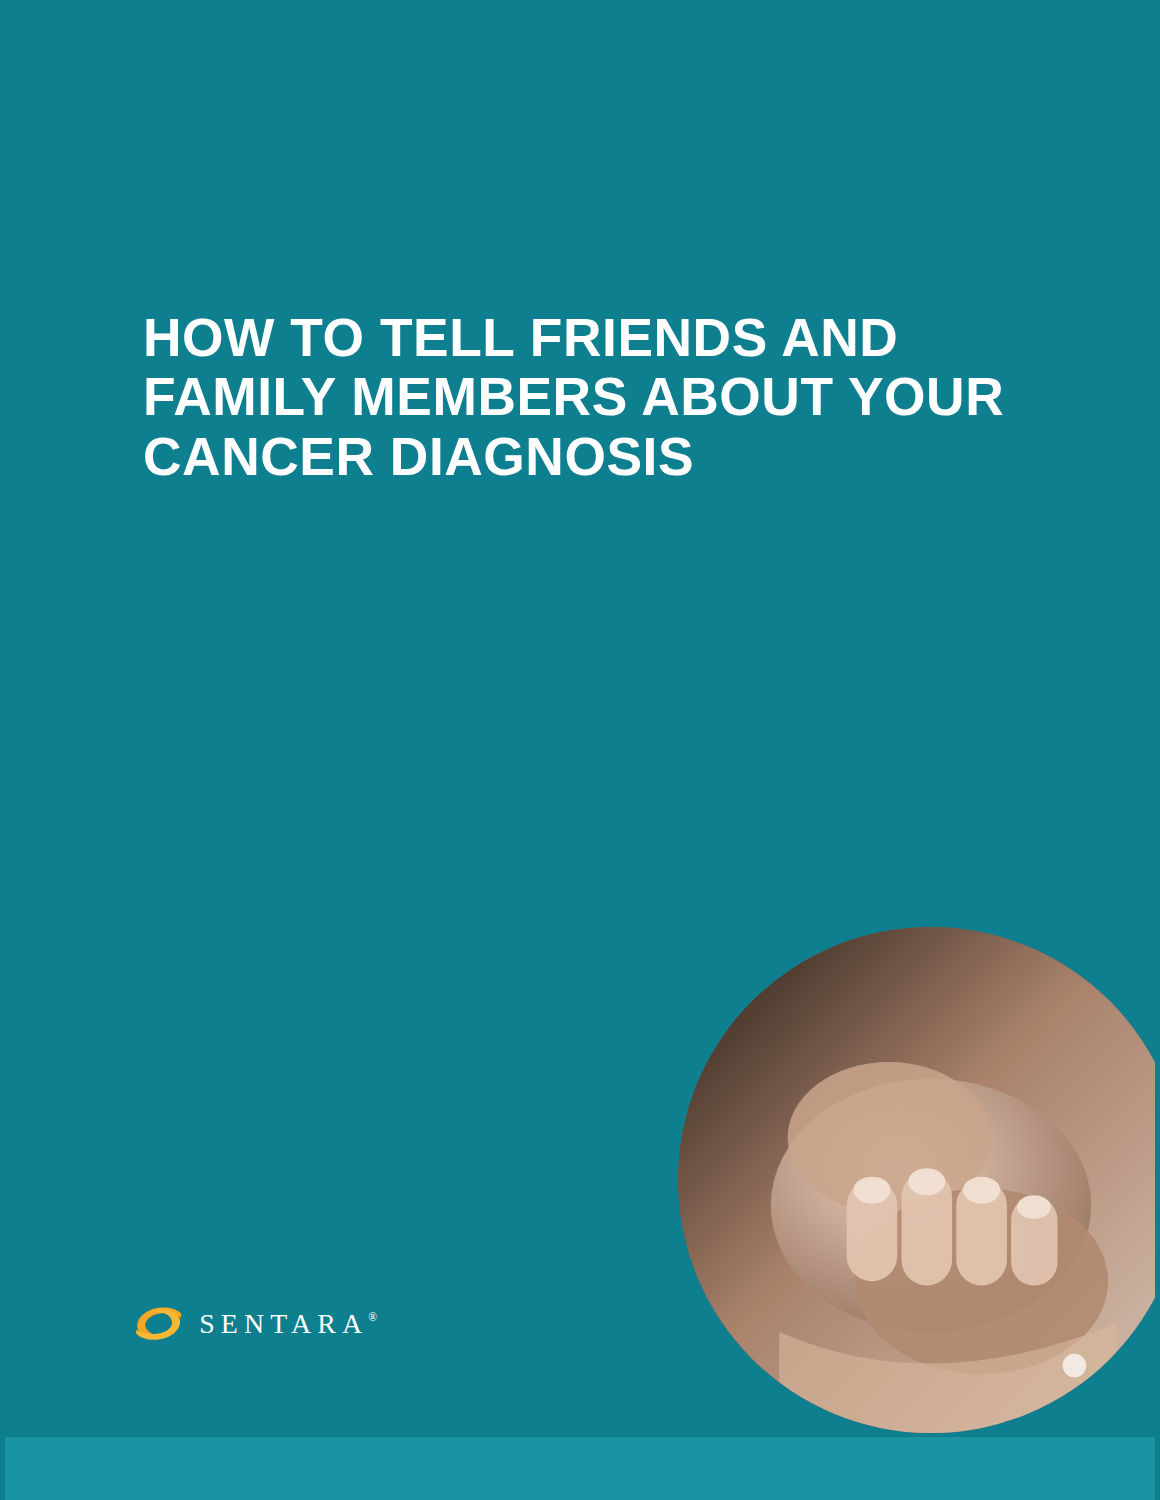How to tell friends and family members about your cancer diagnosis
SENTARA®